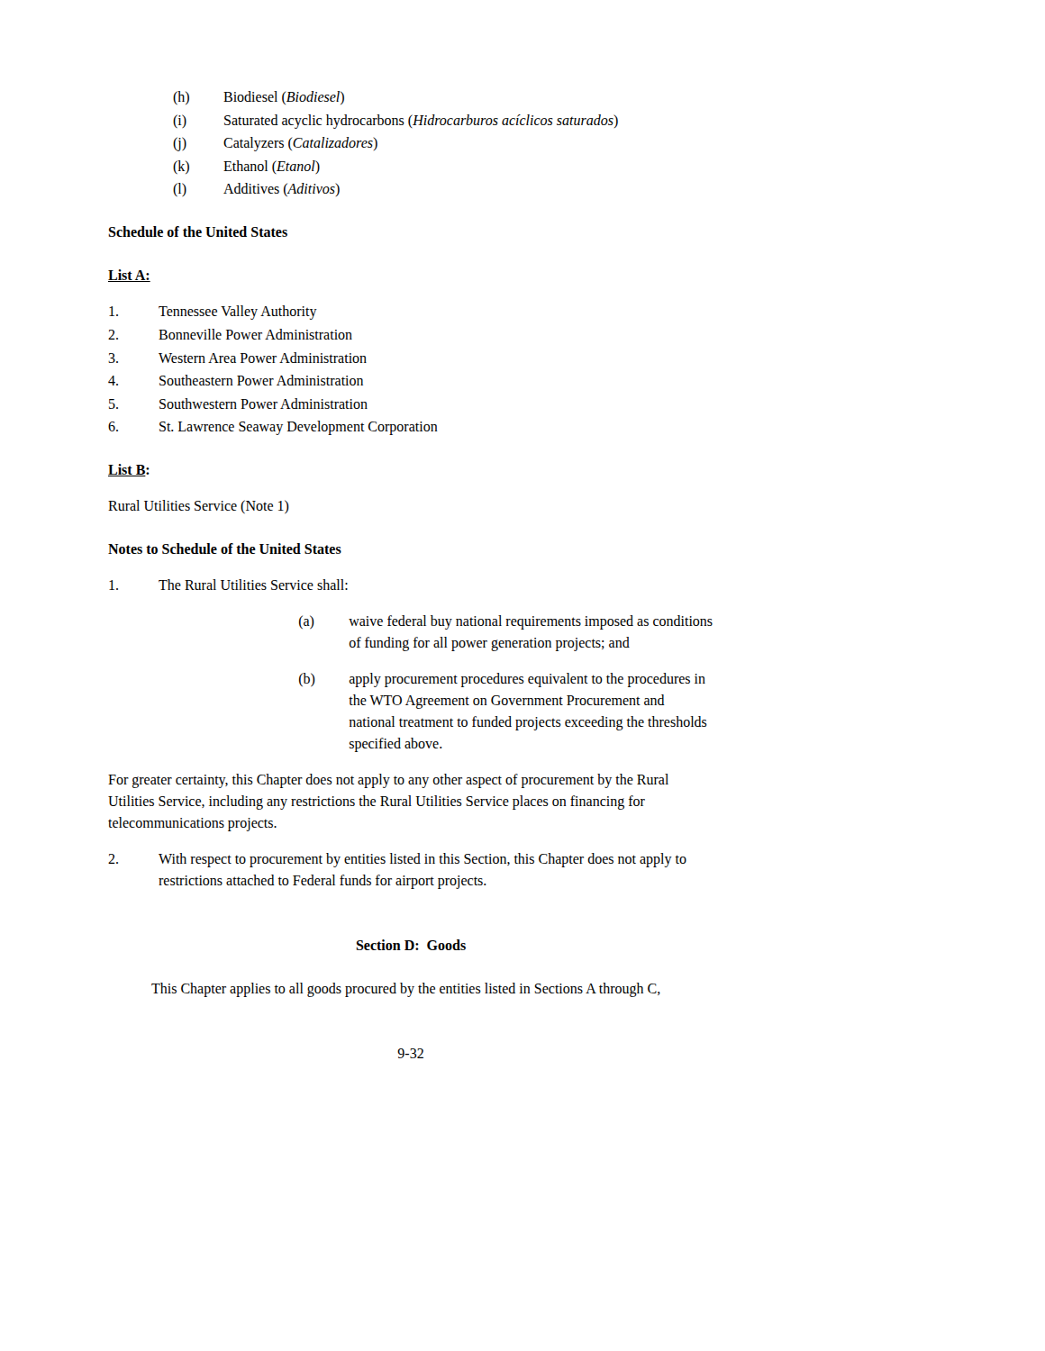(h) Biodiesel (Biodiesel)
(i) Saturated acyclic hydrocarbons (Hidrocarburos acíclicos saturados)
(j) Catalyzers (Catalizadores)
(k) Ethanol (Etanol)
(l) Additives (Aditivos)
Schedule of the United States
List A:
1. Tennessee Valley Authority
2. Bonneville Power Administration
3. Western Area Power Administration
4. Southeastern Power Administration
5. Southwestern Power Administration
6. St. Lawrence Seaway Development Corporation
List B:
Rural Utilities Service (Note 1)
Notes to Schedule of the United States
1. The Rural Utilities Service shall:
(a) waive federal buy national requirements imposed as conditions of funding for all power generation projects; and
(b) apply procurement procedures equivalent to the procedures in the WTO Agreement on Government Procurement and national treatment to funded projects exceeding the thresholds specified above.
For greater certainty, this Chapter does not apply to any other aspect of procurement by the Rural Utilities Service, including any restrictions the Rural Utilities Service places on financing for telecommunications projects.
2. With respect to procurement by entities listed in this Section, this Chapter does not apply to restrictions attached to Federal funds for airport projects.
Section D: Goods
This Chapter applies to all goods procured by the entities listed in Sections A through C,
9-32